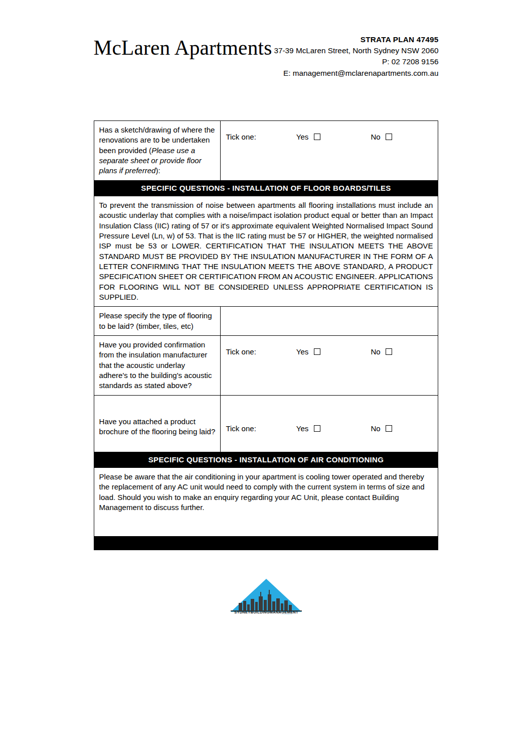McLaren Apartments
STRATA PLAN 47495
37-39 McLaren Street, North Sydney NSW 2060
P: 02 7208 9156
E: management@mclarenapartments.com.au
| Has a sketch/drawing of where the renovations are to be undertaken been provided ( Please use a separate sheet or provide floor plans if preferred ): | Tick one: Yes No |
| SPECIFIC QUESTIONS - INSTALLATION OF FLOOR BOARDS/TILES |
| To prevent the transmission of noise between apartments all flooring installations must include an acoustic underlay that complies with a noise/impact isolation product equal or better than an Impact Insulation Class (IIC) rating of 57 or it's approximate equivalent Weighted Normalised Impact Sound Pressure Level (Ln, w) of 53. That is the IIC rating must be 57 or HIGHER, the weighted normalised ISP must be 53 or LOWER. CERTIFICATION THAT THE INSULATION MEETS THE ABOVE STANDARD MUST BE PROVIDED BY THE INSULATION MANUFACTURER IN THE FORM OF A LETTER CONFIRMING THAT THE INSULATION MEETS THE ABOVE STANDARD, A PRODUCT SPECIFICATION SHEET OR CERTIFICATION FROM AN ACOUSTIC ENGINEER. APPLICATIONS FOR FLOORING WILL NOT BE CONSIDERED UNLESS APPROPRIATE CERTIFICATION IS SUPPLIED. |
| Please specify the type of flooring to be laid? (timber, tiles, etc) | |
| Have you provided confirmation from the insulation manufacturer that the acoustic underlay adhere's to the building's acoustic standards as stated above? | Tick one: Yes No |
| Have you attached a product brochure of the flooring being laid? | Tick one: Yes No |
| SPECIFIC QUESTIONS - INSTALLATION OF AIR CONDITIONING |
| Please be aware that the air conditioning in your apartment is cooling tower operated and thereby the replacement of any AC unit would need to comply with the current system in terms of size and load. Should you wish to make an enquiry regarding your AC Unit, please contact Building Management to discuss further. |
SYDNEYBUILDINGMANAGEMENT & PROJECTS